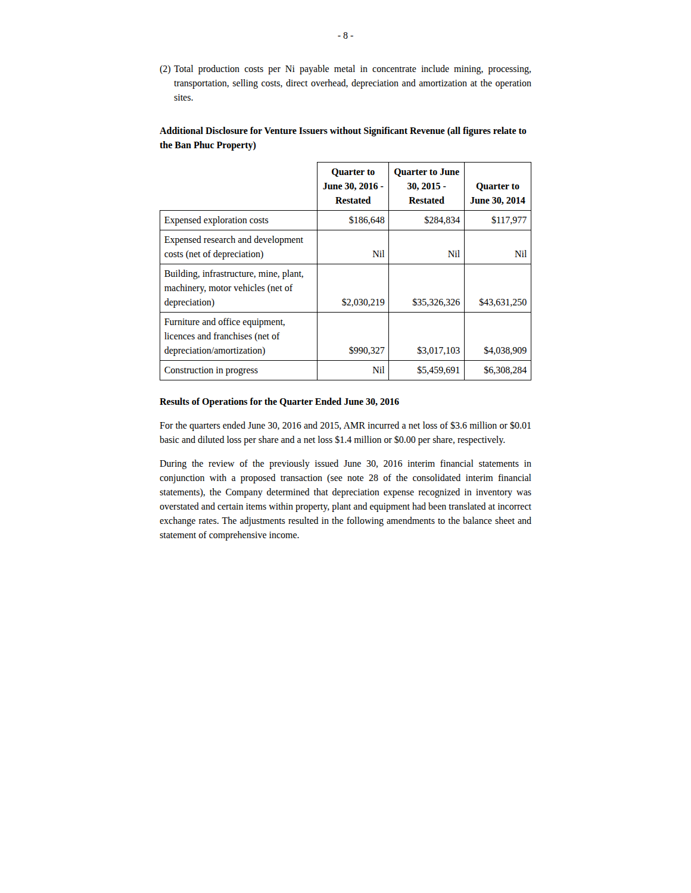- 8 -
(2)
Total production costs per Ni payable metal in concentrate include mining, processing, transportation, selling costs, direct overhead, depreciation and amortization at the operation sites.
Additional Disclosure for Venture Issuers without Significant Revenue (all figures relate to the Ban Phuc Property)
| | Quarter to June 30, 2016 - Restated | Quarter to June 30, 2015 - Restated | Quarter to June 30, 2014 |
| --- | --- | --- | --- |
| Expensed exploration costs | $186,648 | $284,834 | $117,977 |
| Expensed research and development costs (net of depreciation) | Nil | Nil | Nil |
| Building, infrastructure, mine, plant, machinery, motor vehicles (net of depreciation) | $2,030,219 | $35,326,326 | $43,631,250 |
| Furniture and office equipment, licences and franchises (net of depreciation/amortization) | $990,327 | $3,017,103 | $4,038,909 |
| Construction in progress | Nil | $5,459,691 | $6,308,284 |
Results of Operations for the Quarter Ended June 30, 2016
For the quarters ended June 30, 2016 and 2015, AMR incurred a net loss of $3.6 million or $0.01 basic and diluted loss per share and a net loss $1.4 million or $0.00 per share, respectively.
During the review of the previously issued June 30, 2016 interim financial statements in conjunction with a proposed transaction (see note 28 of the consolidated interim financial statements), the Company determined that depreciation expense recognized in inventory was overstated and certain items within property, plant and equipment had been translated at incorrect exchange rates. The adjustments resulted in the following amendments to the balance sheet and statement of comprehensive income.